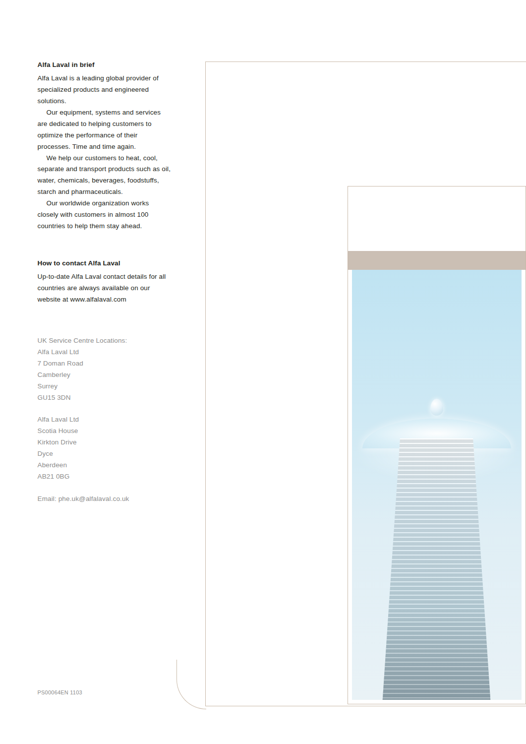Alfa Laval in brief
Alfa Laval is a leading global provider of specialized products and engineered solutions.
Our equipment, systems and services are dedicated to helping customers to optimize the performance of their processes. Time and time again.
We help our customers to heat, cool, separate and transport products such as oil, water, chemicals, beverages, foodstuffs, starch and pharmaceuticals.
Our worldwide organization works closely with customers in almost 100 countries to help them stay ahead.
How to contact Alfa Laval
Up-to-date Alfa Laval contact details for all countries are always available on our website at www.alfalaval.com
UK Service Centre Locations:
Alfa Laval Ltd
7 Doman Road
Camberley
Surrey
GU15 3DN
Alfa Laval Ltd
Scotia House
Kirkton Drive
Dyce
Aberdeen
AB21 0BG
Email: phe.uk@alfalaval.co.uk
PS00064EN 1103